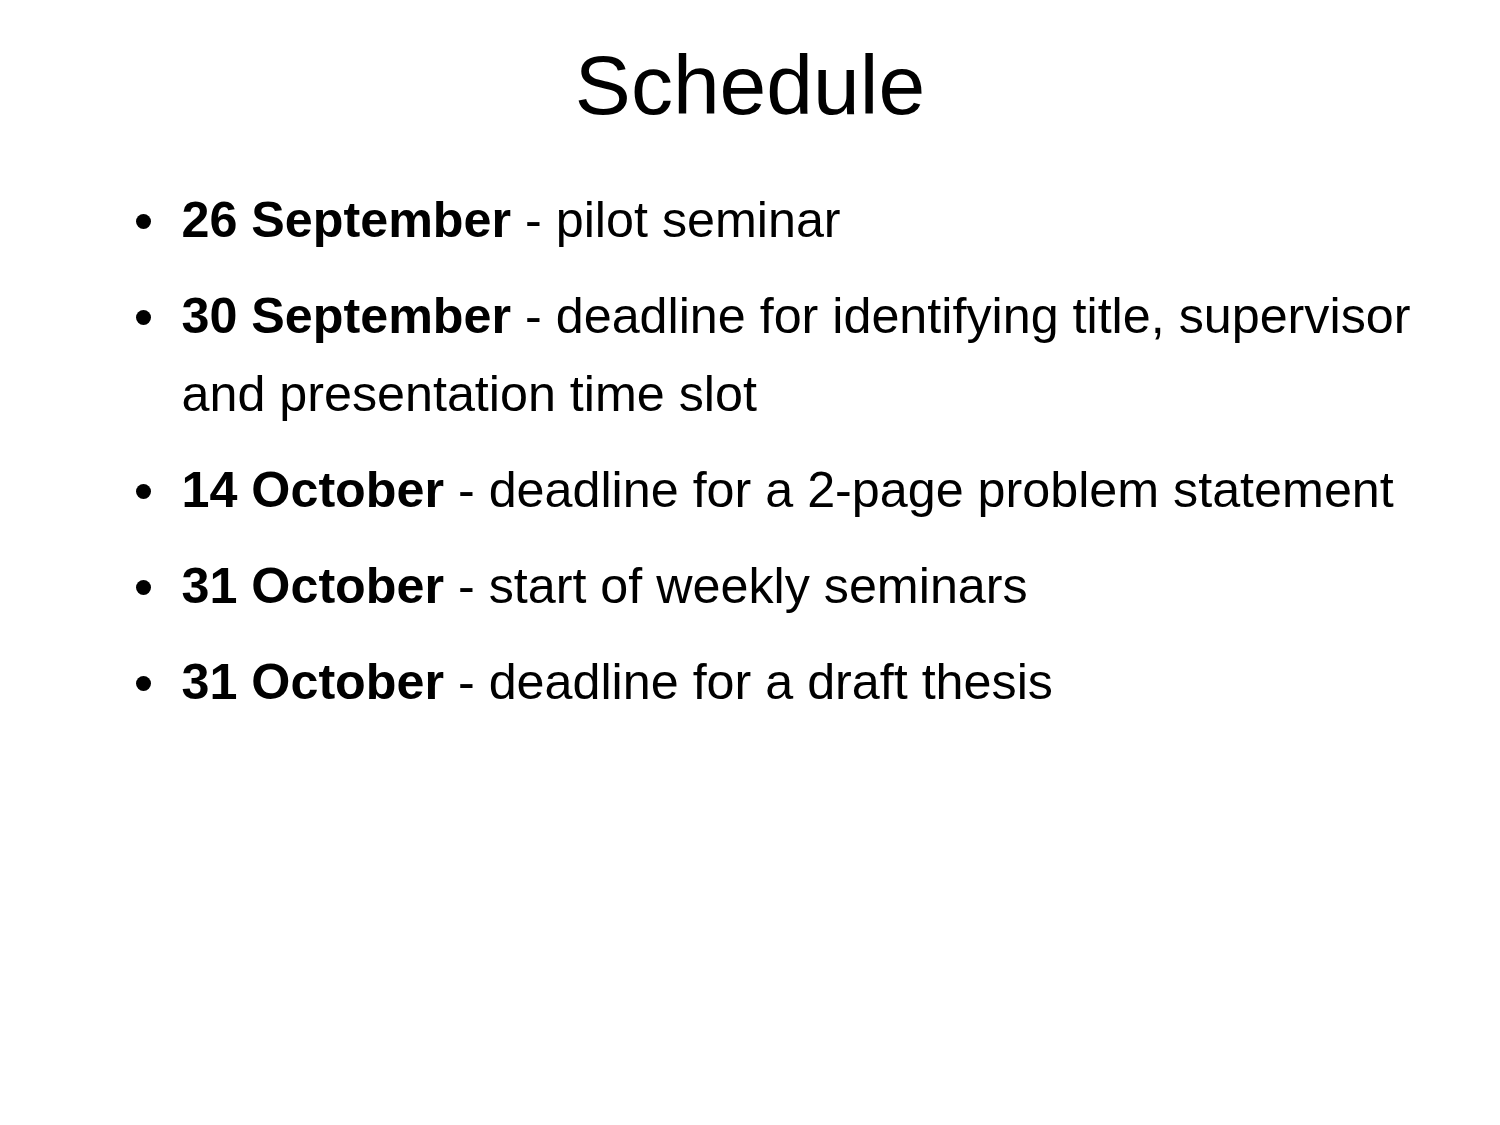Schedule
26 September - pilot seminar
30 September - deadline for identifying title, supervisor and presentation time slot
14 October - deadline for a 2-page problem statement
31 October - start of weekly seminars
31 October - deadline for a draft thesis